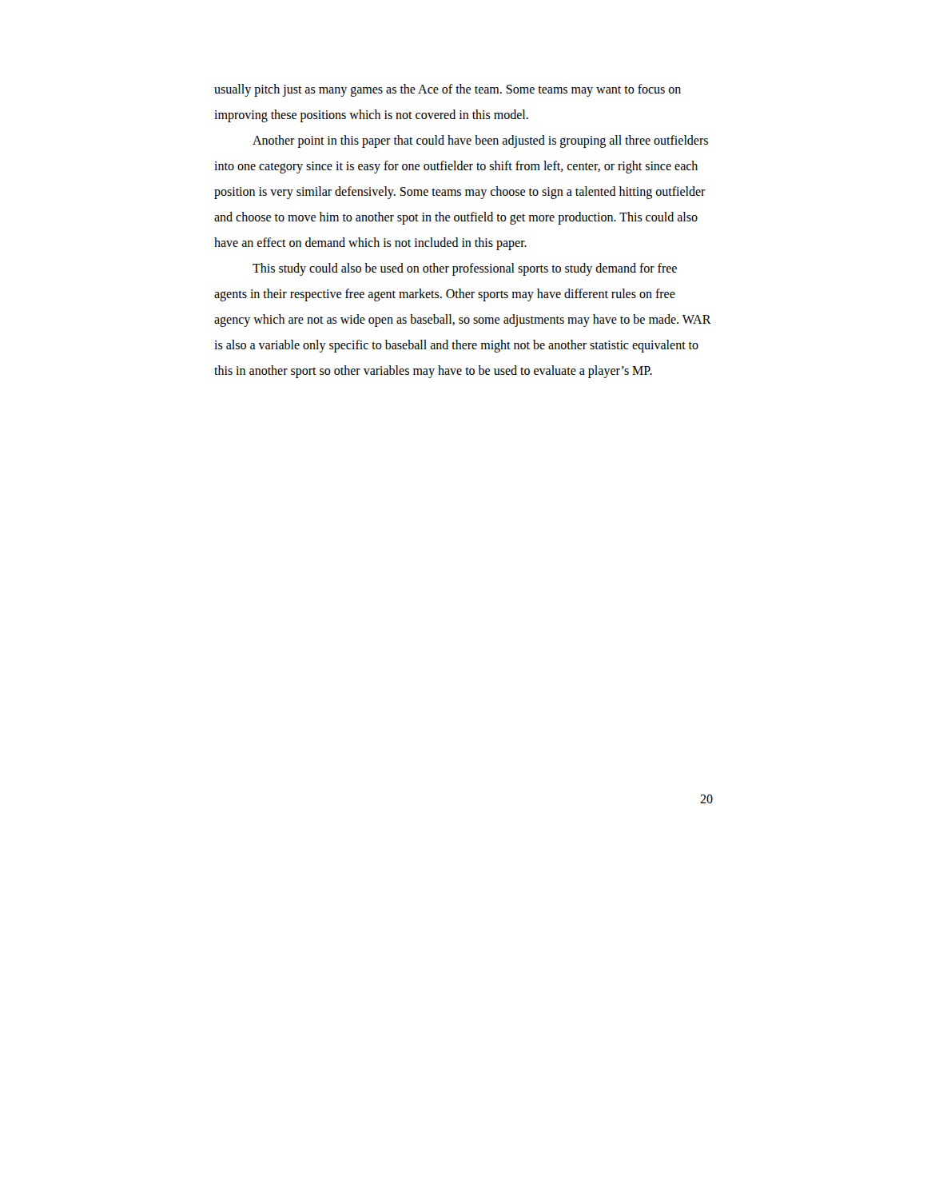usually pitch just as many games as the Ace of the team. Some teams may want to focus on improving these positions which is not covered in this model.
Another point in this paper that could have been adjusted is grouping all three outfielders into one category since it is easy for one outfielder to shift from left, center, or right since each position is very similar defensively. Some teams may choose to sign a talented hitting outfielder and choose to move him to another spot in the outfield to get more production. This could also have an effect on demand which is not included in this paper.
This study could also be used on other professional sports to study demand for free agents in their respective free agent markets. Other sports may have different rules on free agency which are not as wide open as baseball, so some adjustments may have to be made. WAR is also a variable only specific to baseball and there might not be another statistic equivalent to this in another sport so other variables may have to be used to evaluate a player’s MP.
20